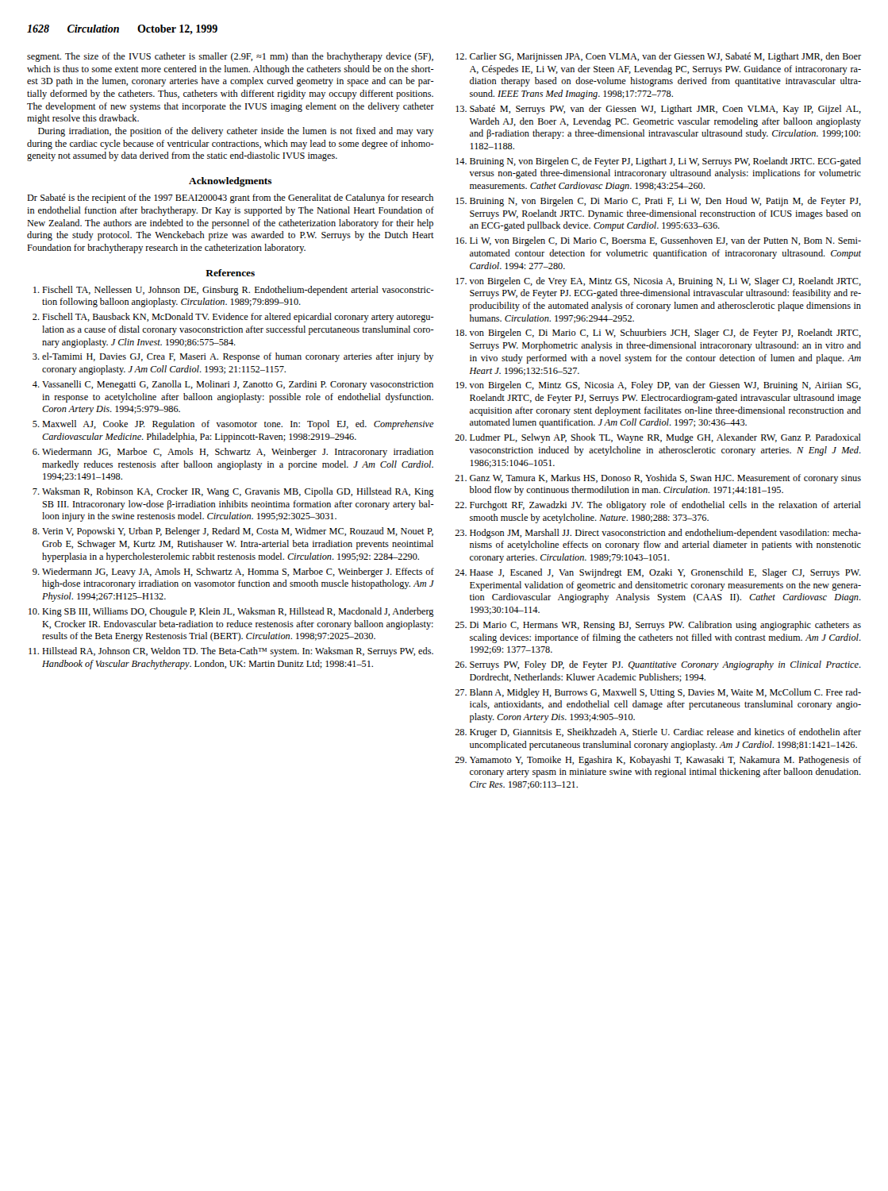1628 Circulation October 12, 1999
segment. The size of the IVUS catheter is smaller (2.9F, ≈1 mm) than the brachytherapy device (5F), which is thus to some extent more centered in the lumen. Although the catheters should be on the shortest 3D path in the lumen, coronary arteries have a complex curved geometry in space and can be partially deformed by the catheters. Thus, catheters with different rigidity may occupy different positions. The development of new systems that incorporate the IVUS imaging element on the delivery catheter might resolve this drawback.
During irradiation, the position of the delivery catheter inside the lumen is not fixed and may vary during the cardiac cycle because of ventricular contractions, which may lead to some degree of inhomogeneity not assumed by data derived from the static end-diastolic IVUS images.
Acknowledgments
Dr Sabaté is the recipient of the 1997 BEAI200043 grant from the Generalitat de Catalunya for research in endothelial function after brachytherapy. Dr Kay is supported by The National Heart Foundation of New Zealand. The authors are indebted to the personnel of the catheterization laboratory for their help during the study protocol. The Wenckebach prize was awarded to P.W. Serruys by the Dutch Heart Foundation for brachytherapy research in the catheterization laboratory.
References
Fischell TA, Nellessen U, Johnson DE, Ginsburg R. Endothelium-dependent arterial vasoconstriction following balloon angioplasty. Circulation. 1989;79:899–910.
Fischell TA, Bausback KN, McDonald TV. Evidence for altered epicardial coronary artery autoregulation as a cause of distal coronary vasoconstriction after successful percutaneous transluminal coronary angioplasty. J Clin Invest. 1990;86:575–584.
el-Tamimi H, Davies GJ, Crea F, Maseri A. Response of human coronary arteries after injury by coronary angioplasty. J Am Coll Cardiol. 1993; 21:1152–1157.
Vassanelli C, Menegatti G, Zanolla L, Molinari J, Zanotto G, Zardini P. Coronary vasoconstriction in response to acetylcholine after balloon angioplasty: possible role of endothelial dysfunction. Coron Artery Dis. 1994;5:979–986.
Maxwell AJ, Cooke JP. Regulation of vasomotor tone. In: Topol EJ, ed. Comprehensive Cardiovascular Medicine. Philadelphia, Pa: Lippincott-Raven; 1998:2919–2946.
Wiedermann JG, Marboe C, Amols H, Schwartz A, Weinberger J. Intracoronary irradiation markedly reduces restenosis after balloon angioplasty in a porcine model. J Am Coll Cardiol. 1994;23:1491–1498.
Waksman R, Robinson KA, Crocker IR, Wang C, Gravanis MB, Cipolla GD, Hillstead RA, King SB III. Intracoronary low-dose β-irradiation inhibits neointima formation after coronary artery balloon injury in the swine restenosis model. Circulation. 1995;92:3025–3031.
Verin V, Popowski Y, Urban P, Belenger J, Redard M, Costa M, Widmer MC, Rouzaud M, Nouet P, Grob E, Schwager M, Kurtz JM, Rutishauser W. Intra-arterial beta irradiation prevents neointimal hyperplasia in a hypercholesterolemic rabbit restenosis model. Circulation. 1995;92: 2284–2290.
Wiedermann JG, Leavy JA, Amols H, Schwartz A, Homma S, Marboe C, Weinberger J. Effects of high-dose intracoronary irradiation on vasomotor function and smooth muscle histopathology. Am J Physiol. 1994;267:H125–H132.
King SB III, Williams DO, Chougule P, Klein JL, Waksman R, Hillstead R, Macdonald J, Anderberg K, Crocker IR. Endovascular beta-radiation to reduce restenosis after coronary balloon angioplasty: results of the Beta Energy Restenosis Trial (BERT). Circulation. 1998;97:2025–2030.
Hillstead RA, Johnson CR, Weldon TD. The Beta-Cath™ system. In: Waksman R, Serruys PW, eds. Handbook of Vascular Brachytherapy. London, UK: Martin Dunitz Ltd; 1998:41–51.
Carlier SG, Marijnissen JPA, Coen VLMA, van der Giessen WJ, Sabaté M, Ligthart JMR, den Boer A, Céspedes IE, Li W, van der Steen AF, Levendag PC, Serruys PW. Guidance of intracoronary radiation therapy based on dose-volume histograms derived from quantitative intravascular ultrasound. IEEE Trans Med Imaging. 1998;17:772–778.
Sabaté M, Serruys PW, van der Giessen WJ, Ligthart JMR, Coen VLMA, Kay IP, Gijzel AL, Wardeh AJ, den Boer A, Levendag PC. Geometric vascular remodeling after balloon angioplasty and β-radiation therapy: a three-dimensional intravascular ultrasound study. Circulation. 1999;100: 1182–1188.
Bruining N, von Birgelen C, de Feyter PJ, Ligthart J, Li W, Serruys PW, Roelandt JRTC. ECG-gated versus non-gated three-dimensional intracoronary ultrasound analysis: implications for volumetric measurements. Cathet Cardiovasc Diagn. 1998;43:254–260.
Bruining N, von Birgelen C, Di Mario C, Prati F, Li W, Den Houd W, Patijn M, de Feyter PJ, Serruys PW, Roelandt JRTC. Dynamic three-dimensional reconstruction of ICUS images based on an ECG-gated pullback device. Comput Cardiol. 1995:633–636.
Li W, von Birgelen C, Di Mario C, Boersma E, Gussenhoven EJ, van der Putten N, Bom N. Semi-automated contour detection for volumetric quantification of intracoronary ultrasound. Comput Cardiol. 1994: 277–280.
von Birgelen C, de Vrey EA, Mintz GS, Nicosia A, Bruining N, Li W, Slager CJ, Roelandt JRTC, Serruys PW, de Feyter PJ. ECG-gated three-dimensional intravascular ultrasound: feasibility and reproducibility of the automated analysis of coronary lumen and atherosclerotic plaque dimensions in humans. Circulation. 1997;96:2944–2952.
von Birgelen C, Di Mario C, Li W, Schuurbiers JCH, Slager CJ, de Feyter PJ, Roelandt JRTC, Serruys PW. Morphometric analysis in three-dimensional intracoronary ultrasound: an in vitro and in vivo study performed with a novel system for the contour detection of lumen and plaque. Am Heart J. 1996;132:516–527.
von Birgelen C, Mintz GS, Nicosia A, Foley DP, van der Giessen WJ, Bruining N, Airiian SG, Roelandt JRTC, de Feyter PJ, Serruys PW. Electrocardiogram-gated intravascular ultrasound image acquisition after coronary stent deployment facilitates on-line three-dimensional reconstruction and automated lumen quantification. J Am Coll Cardiol. 1997; 30:436–443.
Ludmer PL, Selwyn AP, Shook TL, Wayne RR, Mudge GH, Alexander RW, Ganz P. Paradoxical vasoconstriction induced by acetylcholine in atherosclerotic coronary arteries. N Engl J Med. 1986;315:1046–1051.
Ganz W, Tamura K, Markus HS, Donoso R, Yoshida S, Swan HJC. Measurement of coronary sinus blood flow by continuous thermodilution in man. Circulation. 1971;44:181–195.
Furchgott RF, Zawadzki JV. The obligatory role of endothelial cells in the relaxation of arterial smooth muscle by acetylcholine. Nature. 1980;288: 373–376.
Hodgson JM, Marshall JJ. Direct vasoconstriction and endothelium-dependent vasodilation: mechanisms of acetylcholine effects on coronary flow and arterial diameter in patients with nonstenotic coronary arteries. Circulation. 1989;79:1043–1051.
Haase J, Escaned J, Van Swijndregt EM, Ozaki Y, Gronenschild E, Slager CJ, Serruys PW. Experimental validation of geometric and densitometric coronary measurements on the new generation Cardiovascular Angiography Analysis System (CAAS II). Cathet Cardiovasc Diagn. 1993;30:104–114.
Di Mario C, Hermans WR, Rensing BJ, Serruys PW. Calibration using angiographic catheters as scaling devices: importance of filming the catheters not filled with contrast medium. Am J Cardiol. 1992;69: 1377–1378.
Serruys PW, Foley DP, de Feyter PJ. Quantitative Coronary Angiography in Clinical Practice. Dordrecht, Netherlands: Kluwer Academic Publishers; 1994.
Blann A, Midgley H, Burrows G, Maxwell S, Utting S, Davies M, Waite M, McCollum C. Free radicals, antioxidants, and endothelial cell damage after percutaneous transluminal coronary angioplasty. Coron Artery Dis. 1993;4:905–910.
Kruger D, Giannitsis E, Sheikhzadeh A, Stierle U. Cardiac release and kinetics of endothelin after uncomplicated percutaneous transluminal coronary angioplasty. Am J Cardiol. 1998;81:1421–1426.
Yamamoto Y, Tomoike H, Egashira K, Kobayashi T, Kawasaki T, Nakamura M. Pathogenesis of coronary artery spasm in miniature swine with regional intimal thickening after balloon denudation. Circ Res. 1987;60:113–121.